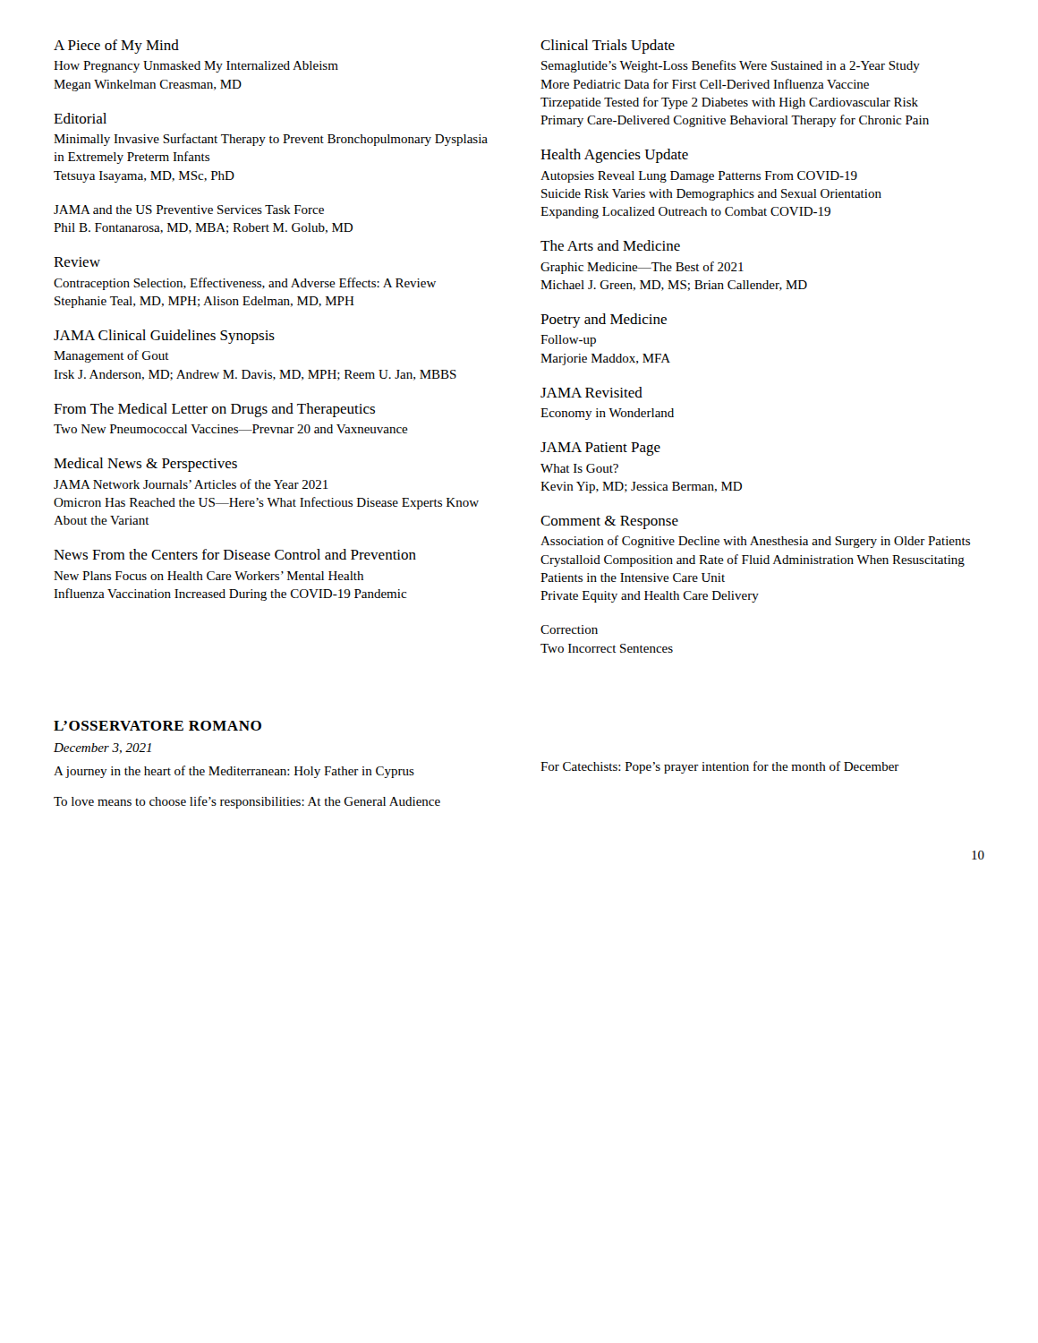A Piece of My Mind
How Pregnancy Unmasked My Internalized Ableism
Megan Winkelman Creasman, MD
Editorial
Minimally Invasive Surfactant Therapy to Prevent Bronchopulmonary Dysplasia in Extremely Preterm Infants
Tetsuya Isayama, MD, MSc, PhD
JAMA and the US Preventive Services Task Force
Phil B. Fontanarosa, MD, MBA; Robert M. Golub, MD
Review
Contraception Selection, Effectiveness, and Adverse Effects: A Review
Stephanie Teal, MD, MPH; Alison Edelman, MD, MPH
JAMA Clinical Guidelines Synopsis
Management of Gout
Irsk J. Anderson, MD; Andrew M. Davis, MD, MPH; Reem U. Jan, MBBS
From The Medical Letter on Drugs and Therapeutics
Two New Pneumococcal Vaccines—Prevnar 20 and Vaxneuvance
Medical News & Perspectives
JAMA Network Journals’ Articles of the Year 2021
Omicron Has Reached the US—Here’s What Infectious Disease Experts Know About the Variant
News From the Centers for Disease Control and Prevention
New Plans Focus on Health Care Workers’ Mental Health
Influenza Vaccination Increased During the COVID-19 Pandemic
Clinical Trials Update
Semaglutide’s Weight-Loss Benefits Were Sustained in a 2-Year Study
More Pediatric Data for First Cell-Derived Influenza Vaccine
Tirzepatide Tested for Type 2 Diabetes with High Cardiovascular Risk
Primary Care-Delivered Cognitive Behavioral Therapy for Chronic Pain
Health Agencies Update
Autopsies Reveal Lung Damage Patterns From COVID-19
Suicide Risk Varies with Demographics and Sexual Orientation
Expanding Localized Outreach to Combat COVID-19
The Arts and Medicine
Graphic Medicine—The Best of 2021
Michael J. Green, MD, MS; Brian Callender, MD
Poetry and Medicine
Follow-up
Marjorie Maddox, MFA
JAMA Revisited
Economy in Wonderland
JAMA Patient Page
What Is Gout?
Kevin Yip, MD; Jessica Berman, MD
Comment & Response
Association of Cognitive Decline with Anesthesia and Surgery in Older Patients
Crystalloid Composition and Rate of Fluid Administration When Resuscitating Patients in the Intensive Care Unit
Private Equity and Health Care Delivery
Correction
Two Incorrect Sentences
L’OSSERVATORE ROMANO
December 3, 2021
A journey in the heart of the Mediterranean: Holy Father in Cyprus
To love means to choose life’s responsibilities: At the General Audience
For Catechists: Pope’s prayer intention for the month of December
10